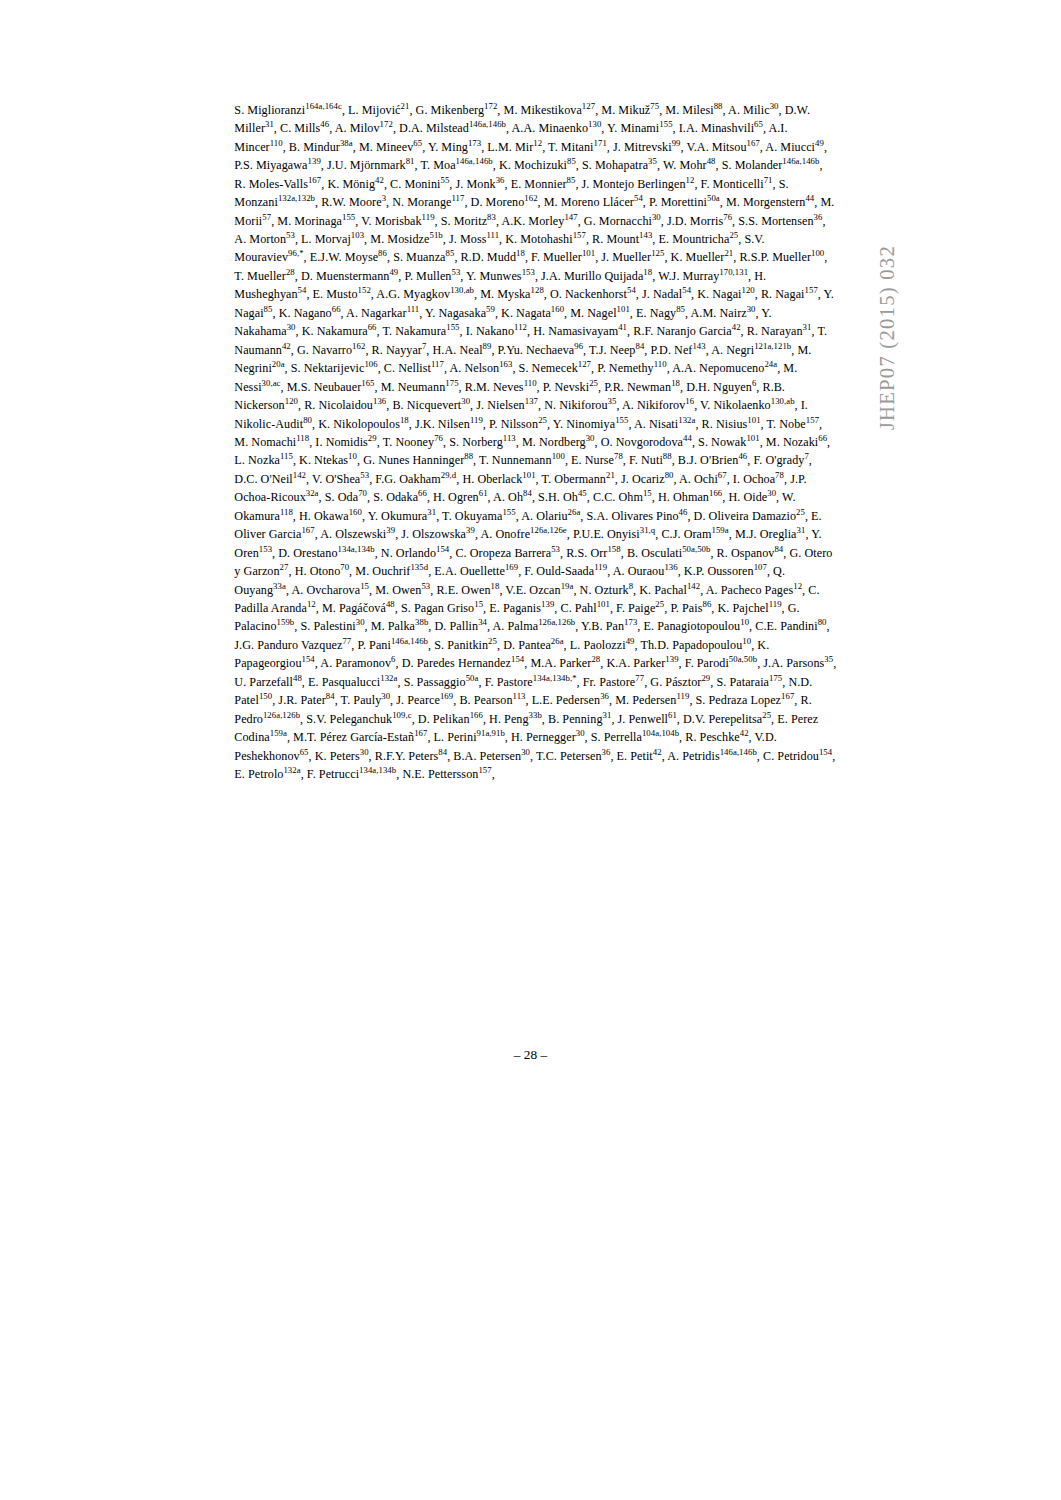JHEP07 (2015) 032
S. Miglioranzi164a,164c, L. Mijović21, G. Mikenberg172, M. Mikestikova127, M. Mikuž75, M. Milesi88, A. Milic30, D.W. Miller31, C. Mills46, A. Milov172, D.A. Milstead146a,146b, A.A. Minaenko130, Y. Minami155, I.A. Minashvili65, A.I. Mincer110, B. Mindur38a, M. Mineev65, Y. Ming173, L.M. Mir12, T. Mitani171, J. Mitrevski99, V.A. Mitsou167, A. Miucci49, P.S. Miyagawa139, J.U. Mjörnmark81, T. Moa146a,146b, K. Mochizuki85, S. Mohapatra35, W. Mohr48, S. Molander146a,146b, R. Moles-Valls167, K. Mönig42, C. Monini55, J. Monk36, E. Monnier85, J. Montejo Berlingen12, F. Monticelli71, S. Monzani132a,132b, R.W. Moore3, N. Morange117, D. Moreno162, M. Moreno Llácer54, P. Morettini50a, M. Morgenstern44, M. Morii57, M. Morinaga155, V. Morisbak119, S. Moritz83, A.K. Morley147, G. Mornacchi30, J.D. Morris76, S.S. Mortensen36, A. Morton53, L. Morvaj103, M. Mosidze51b, J. Moss111, K. Motohashi157, R. Mount143, E. Mountricha25, S.V. Mouraviev96,*, E.J.W. Moyse86, S. Muanza85, R.D. Mudd18, F. Mueller101, J. Mueller125, K. Mueller21, R.S.P. Mueller100, T. Mueller28, D. Muenstermann49, P. Mullen53, Y. Munwes153, J.A. Murillo Quijada18, W.J. Murray170,131, H. Musheghyan54, E. Musto152, A.G. Myagkov130,ab, M. Myska128, O. Nackenhorst54, J. Nadal54, K. Nagai120, R. Nagai157, Y. Nagai85, K. Nagano66, A. Nagarkar111, Y. Nagasaka59, K. Nagata160, M. Nagel101, E. Nagy85, A.M. Nairz30, Y. Nakahama30, K. Nakamura66, T. Nakamura155, I. Nakano112, H. Namasivayam41, R.F. Naranjo Garcia42, R. Narayan31, T. Naumann42, G. Navarro162, R. Nayyar7, H.A. Neal89, P.Yu. Nechaeva96, T.J. Neep84, P.D. Nef143, A. Negri121a,121b, M. Negrini20a, S. Nektarijevic106, C. Nellist117, A. Nelson163, S. Nemecek127, P. Nemethy110, A.A. Nepomuceno24a, M. Nessi30,ac, M.S. Neubauer165, M. Neumann175, R.M. Neves110, P. Nevski25, P.R. Newman18, D.H. Nguyen6, R.B. Nickerson120, R. Nicolaidou136, B. Nicquevert30, J. Nielsen137, N. Nikiforou35, A. Nikiforov16, V. Nikolaenko130,ab, I. Nikolic-Audit80, K. Nikolopoulos18, J.K. Nilsen119, P. Nilsson25, Y. Ninomiya155, A. Nisati132a, R. Nisius101, T. Nobe157, M. Nomachi118, I. Nomidis29, T. Nooney76, S. Norberg113, M. Nordberg30, O. Novgorodova44, S. Nowak101, M. Nozaki66, L. Nozka115, K. Ntekas10, G. Nunes Hanninger88, T. Nunnemann100, E. Nurse78, F. Nuti88, B.J. O'Brien46, F. O'grady7, D.C. O'Neil142, V. O'Shea53, F.G. Oakham29,d, H. Oberlack101, T. Obermann21, J. Ocariz80, A. Ochi67, I. Ochoa78, J.P. Ochoa-Ricoux32a, S. Oda70, S. Odaka66, H. Ogren61, A. Oh84, S.H. Oh45, C.C. Ohm15, H. Ohman166, H. Oide30, W. Okamura118, H. Okawa160, Y. Okumura31, T. Okuyama155, A. Olariu26a, S.A. Olivares Pino46, D. Oliveira Damazio25, E. Oliver Garcia167, A. Olszewski39, J. Olszowska39, A. Onofre126a,126e, P.U.E. Onyisi31,q, C.J. Oram159a, M.J. Oreglia31, Y. Oren153, D. Orestano134a,134b, N. Orlando154, C. Oropeza Barrera53, R.S. Orr158, B. Osculati50a,50b, R. Ospanov84, G. Otero y Garzon27, H. Otono70, M. Ouchrif135d, E.A. Ouellette169, F. Ould-Saada119, A. Ouraou136, K.P. Oussoren107, Q. Ouyang33a, A. Ovcharova15, M. Owen53, R.E. Owen18, V.E. Ozcan19a, N. Ozturk8, K. Pachal142, A. Pacheco Pages12, C. Padilla Aranda12, M. Pagáčová48, S. Pagan Griso15, E. Paganis139, C. Pahl101, F. Paige25, P. Pais86, K. Pajchel119, G. Palacino159b, S. Palestini30, M. Palka38b, D. Pallin34, A. Palma126a,126b, Y.B. Pan173, E. Panagiotopoulou10, C.E. Pandini80, J.G. Panduro Vazquez77, P. Pani146a,146b, S. Panitkin25, D. Pantea26a, L. Paolozzi49, Th.D. Papadopoulou10, K. Papageorgiou154, A. Paramonov6, D. Paredes Hernandez154, M.A. Parker28, K.A. Parker139, F. Parodi50a,50b, J.A. Parsons35, U. Parzefall48, E. Pasqualucci132a, S. Passaggio50a, F. Pastore134a,134b,*, Fr. Pastore77, G. Pásztor29, S. Pataraia175, N.D. Patel150, J.R. Pater84, T. Pauly30, J. Pearce169, B. Pearson113, L.E. Pedersen36, M. Pedersen119, S. Pedraza Lopez167, R. Pedro126a,126b, S.V. Peleganchuk109,c, D. Pelikan166, H. Peng33b, B. Penning31, J. Penwell61, D.V. Perepelitsa25, E. Perez Codina159a, M.T. Pérez García-Estañ167, L. Perini91a,91b, H. Pernegger30, S. Perrella104a,104b, R. Peschke42, V.D. Peshekhonov65, K. Peters30, R.F.Y. Peters84, B.A. Petersen30, T.C. Petersen36, E. Petit42, A. Petridis146a,146b, C. Petridou154, E. Petrolo132a, F. Petrucci134a,134b, N.E. Pettersson157,
– 28 –